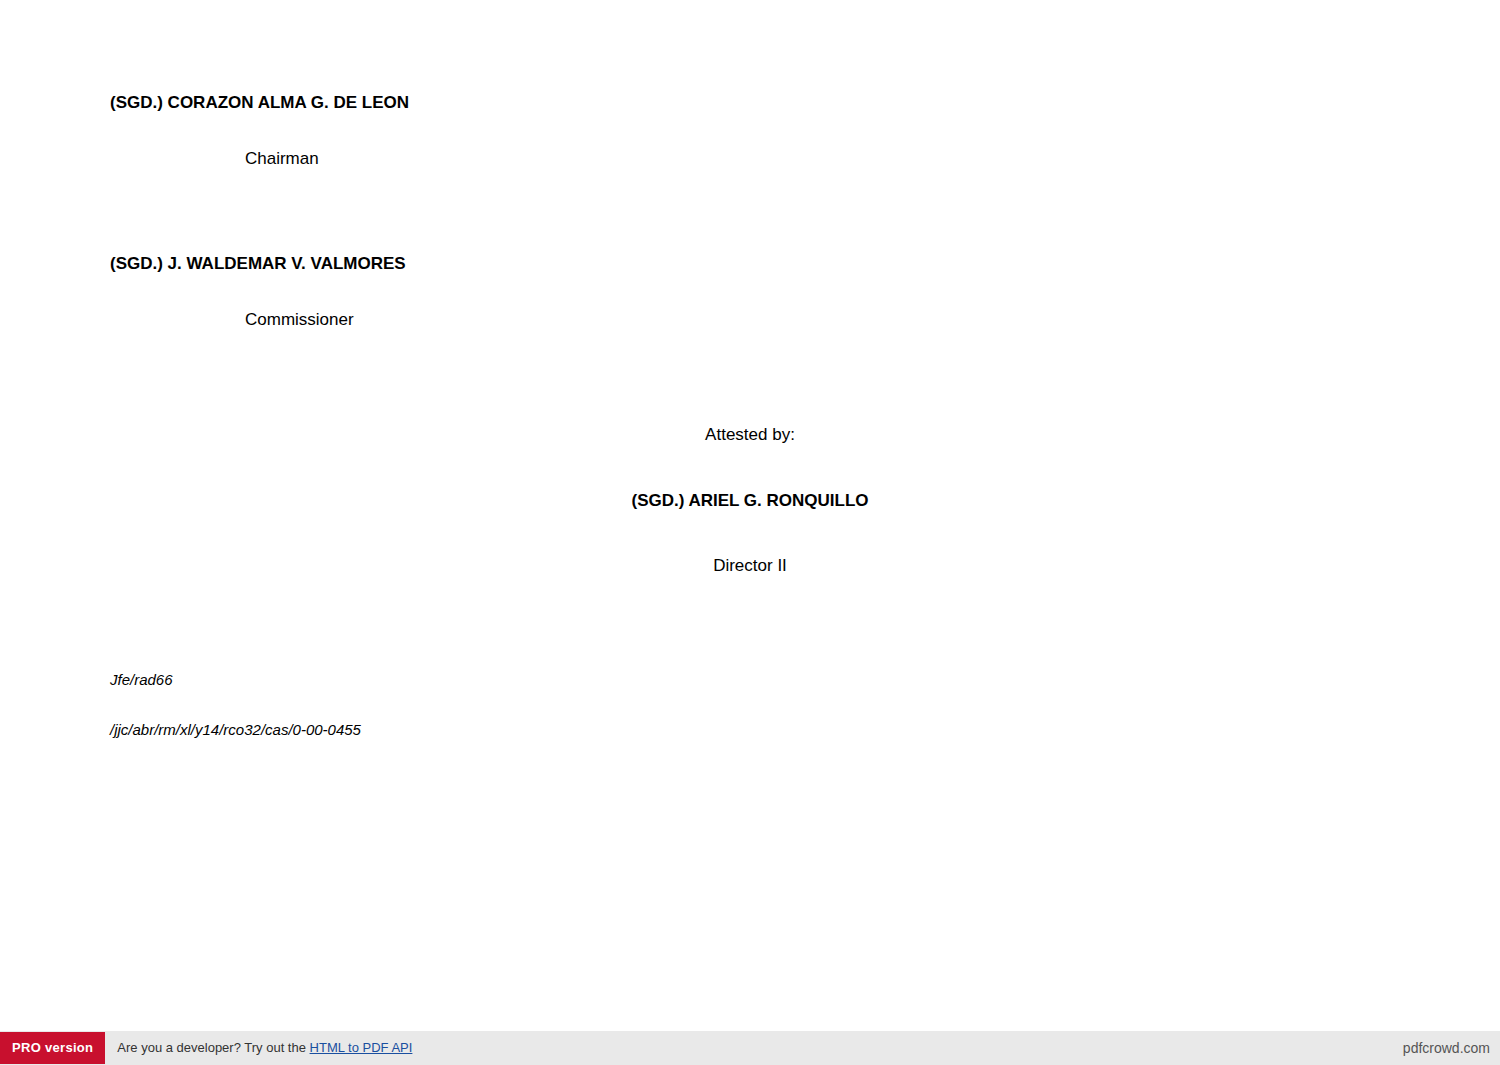(SGD.) CORAZON ALMA G. DE LEON
Chairman
(SGD.) J. WALDEMAR V. VALMORES
Commissioner
Attested by:
(SGD.) ARIEL G. RONQUILLO
Director II
Jfe/rad66
/jjc/abr/rm/xl/y14/rco32/cas/0-00-0455
PRO version Are you a developer? Try out the HTML to PDF API pdfcrowd.com